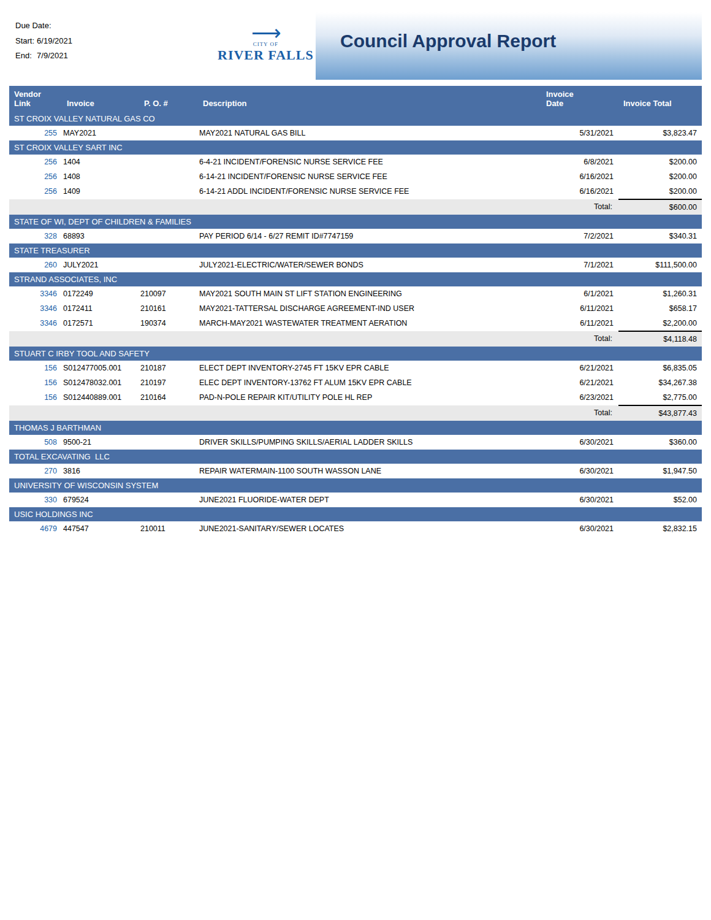Due Date:
| Start: | 6/19/2021 |
| End: | 7/9/2021 |
⟶
City of
RIVER FALLS
Council Approval Report
| Vendor Link | Invoice | P. O. # | Description | Invoice Date | Invoice Total |
| --- | --- | --- | --- | --- | --- |
| ST CROIX VALLEY NATURAL GAS CO |
| 255 | MAY2021 | | MAY2021 NATURAL GAS BILL | 5/31/2021 | $3,823.47 |
| ST CROIX VALLEY SART INC |
| 256 | 1404 | | 6-4-21 INCIDENT/FORENSIC NURSE SERVICE FEE | 6/8/2021 | $200.00 |
| 256 | 1408 | | 6-14-21 INCIDENT/FORENSIC NURSE SERVICE FEE | 6/16/2021 | $200.00 |
| 256 | 1409 | | 6-14-21 ADDL INCIDENT/FORENSIC NURSE SERVICE FEE | 6/16/2021 | $200.00 |
| | Total: | $600.00 |
| STATE OF WI, DEPT OF CHILDREN & FAMILIES |
| 328 | 68893 | | PAY PERIOD 6/14 - 6/27 REMIT ID#7747159 | 7/2/2021 | $340.31 |
| STATE TREASURER |
| 260 | JULY2021 | | JULY2021-ELECTRIC/WATER/SEWER BONDS | 7/1/2021 | $111,500.00 |
| STRAND ASSOCIATES, INC |
| 3346 | 0172249 | 210097 | MAY2021 SOUTH MAIN ST LIFT STATION ENGINEERING | 6/1/2021 | $1,260.31 |
| 3346 | 0172411 | 210161 | MAY2021-TATTERSAL DISCHARGE AGREEMENT-IND USER | 6/11/2021 | $658.17 |
| 3346 | 0172571 | 190374 | MARCH-MAY2021 WASTEWATER TREATMENT AERATION | 6/11/2021 | $2,200.00 |
| | Total: | $4,118.48 |
| STUART C IRBY TOOL AND SAFETY |
| 156 | S012477005.001 | 210187 | ELECT DEPT INVENTORY-2745 FT 15KV EPR CABLE | 6/21/2021 | $6,835.05 |
| 156 | S012478032.001 | 210197 | ELEC DEPT INVENTORY-13762 FT ALUM 15KV EPR CABLE | 6/21/2021 | $34,267.38 |
| 156 | S012440889.001 | 210164 | PAD-N-POLE REPAIR KIT/UTILITY POLE HL REP | 6/23/2021 | $2,775.00 |
| | Total: | $43,877.43 |
| THOMAS J BARTHMAN |
| 508 | 9500-21 | | DRIVER SKILLS/PUMPING SKILLS/AERIAL LADDER SKILLS | 6/30/2021 | $360.00 |
| TOTAL EXCAVATING LLC |
| 270 | 3816 | | REPAIR WATERMAIN-1100 SOUTH WASSON LANE | 6/30/2021 | $1,947.50 |
| UNIVERSITY OF WISCONSIN SYSTEM |
| 330 | 679524 | | JUNE2021 FLUORIDE-WATER DEPT | 6/30/2021 | $52.00 |
| USIC HOLDINGS INC |
| 4679 | 447547 | 210011 | JUNE2021-SANITARY/SEWER LOCATES | 6/30/2021 | $2,832.15 |